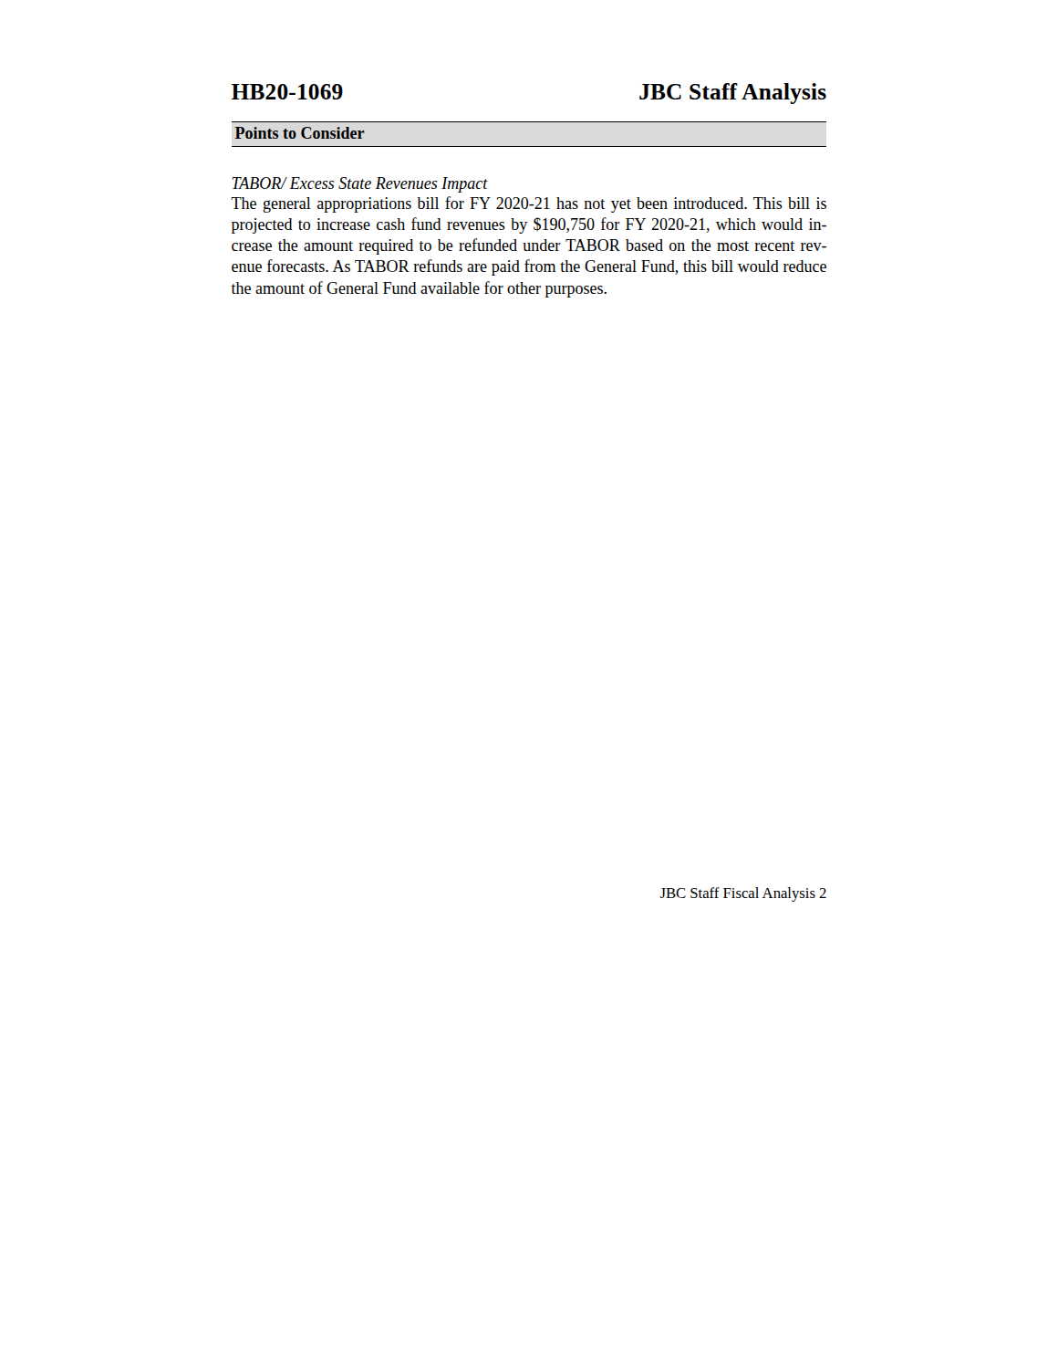HB20-1069 JBC Staff Analysis
Points to Consider
TABOR/ Excess State Revenues Impact
The general appropriations bill for FY 2020-21 has not yet been introduced. This bill is projected to increase cash fund revenues by $190,750 for FY 2020-21, which would increase the amount required to be refunded under TABOR based on the most recent revenue forecasts. As TABOR refunds are paid from the General Fund, this bill would reduce the amount of General Fund available for other purposes.
JBC Staff Fiscal Analysis 2